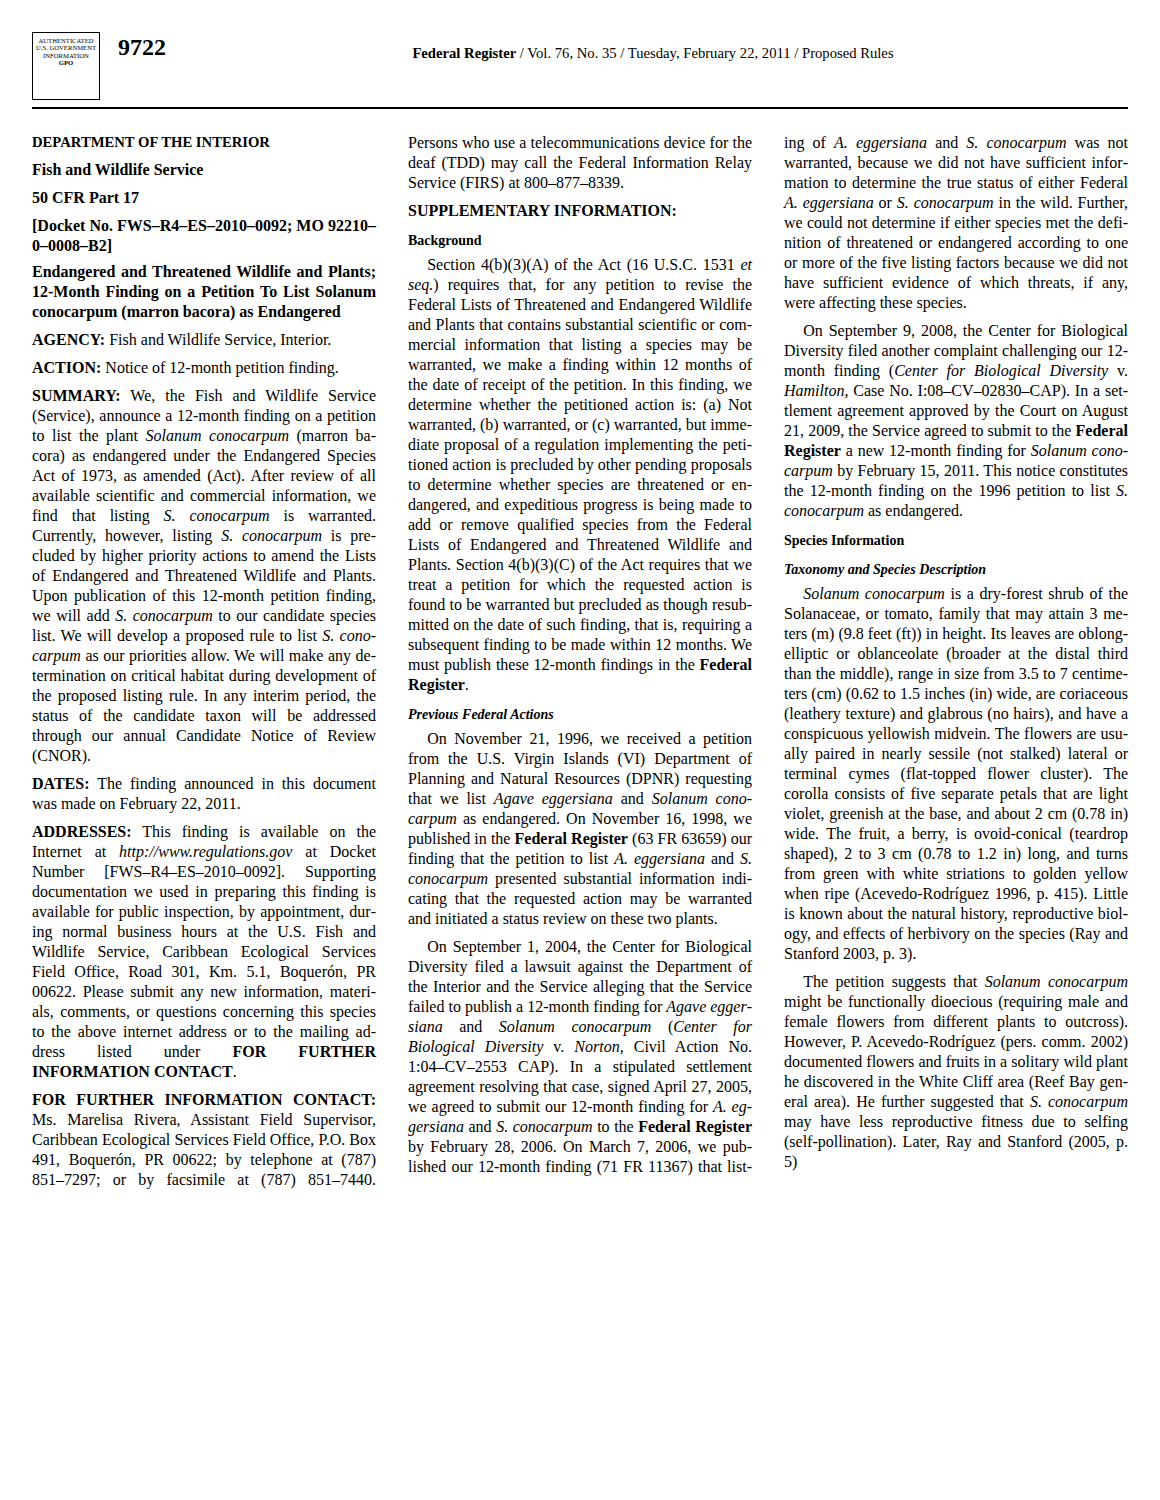AUTHENTICATED
U.S. GOVERNMENT
INFORMATION
GPO
9722
Federal Register / Vol. 76, No. 35 / Tuesday, February 22, 2011 / Proposed Rules
DEPARTMENT OF THE INTERIOR
Fish and Wildlife Service
50 CFR Part 17
[Docket No. FWS–R4–ES–2010–0092; MO 92210–0–0008–B2]
Endangered and Threatened Wildlife and Plants; 12-Month Finding on a Petition To List Solanum conocarpum (marron bacora) as Endangered
AGENCY: Fish and Wildlife Service, Interior.
ACTION: Notice of 12-month petition finding.
SUMMARY: We, the Fish and Wildlife Service (Service), announce a 12-month finding on a petition to list the plant Solanum conocarpum (marron bacora) as endangered under the Endangered Species Act of 1973, as amended (Act). After review of all available scientific and commercial information, we find that listing S. conocarpum is warranted. Currently, however, listing S. conocarpum is precluded by higher priority actions to amend the Lists of Endangered and Threatened Wildlife and Plants. Upon publication of this 12-month petition finding, we will add S. conocarpum to our candidate species list. We will develop a proposed rule to list S. conocarpum as our priorities allow. We will make any determination on critical habitat during development of the proposed listing rule. In any interim period, the status of the candidate taxon will be addressed through our annual Candidate Notice of Review (CNOR).
DATES: The finding announced in this document was made on February 22, 2011.
ADDRESSES: This finding is available on the Internet at http://www.regulations.gov at Docket Number [FWS–R4–ES–2010–0092]. Supporting documentation we used in preparing this finding is available for public inspection, by appointment, during normal business hours at the U.S. Fish and Wildlife Service, Caribbean Ecological Services Field Office, Road 301, Km. 5.1, Boquerón, PR 00622. Please submit any new information, materials, comments, or questions concerning this species to the above internet address or to the mailing address listed under FOR FURTHER INFORMATION CONTACT.
FOR FURTHER INFORMATION CONTACT: Ms. Marelisa Rivera, Assistant Field Supervisor, Caribbean Ecological Services Field Office, P.O. Box 491, Boquerón, PR 00622; by telephone at (787) 851–7297; or by facsimile at (787) 851–7440. Persons who use a telecommunications device for the deaf (TDD) may call the Federal Information Relay Service (FIRS) at 800–877–8339.
SUPPLEMENTARY INFORMATION:
Background
Section 4(b)(3)(A) of the Act (16 U.S.C. 1531 et seq.) requires that, for any petition to revise the Federal Lists of Threatened and Endangered Wildlife and Plants that contains substantial scientific or commercial information that listing a species may be warranted, we make a finding within 12 months of the date of receipt of the petition. In this finding, we determine whether the petitioned action is: (a) Not warranted, (b) warranted, or (c) warranted, but immediate proposal of a regulation implementing the petitioned action is precluded by other pending proposals to determine whether species are threatened or endangered, and expeditious progress is being made to add or remove qualified species from the Federal Lists of Endangered and Threatened Wildlife and Plants. Section 4(b)(3)(C) of the Act requires that we treat a petition for which the requested action is found to be warranted but precluded as though resubmitted on the date of such finding, that is, requiring a subsequent finding to be made within 12 months. We must publish these 12-month findings in the Federal Register.
Previous Federal Actions
On November 21, 1996, we received a petition from the U.S. Virgin Islands (VI) Department of Planning and Natural Resources (DPNR) requesting that we list Agave eggersiana and Solanum conocarpum as endangered. On November 16, 1998, we published in the Federal Register (63 FR 63659) our finding that the petition to list A. eggersiana and S. conocarpum presented substantial information indicating that the requested action may be warranted and initiated a status review on these two plants.
On September 1, 2004, the Center for Biological Diversity filed a lawsuit against the Department of the Interior and the Service alleging that the Service failed to publish a 12-month finding for Agave eggersiana and Solanum conocarpum (Center for Biological Diversity v. Norton, Civil Action No. 1:04–CV–2553 CAP). In a stipulated settlement agreement resolving that case, signed April 27, 2005, we agreed to submit our 12-month finding for A. eggersiana and S. conocarpum to the Federal Register by February 28, 2006. On March 7, 2006, we published our 12-month finding (71 FR 11367) that listing of A. eggersiana and S. conocarpum was not warranted, because we did not have sufficient information to determine the true status of either Federal A. eggersiana or S. conocarpum in the wild. Further, we could not determine if either species met the definition of threatened or endangered according to one or more of the five listing factors because we did not have sufficient evidence of which threats, if any, were affecting these species.
On September 9, 2008, the Center for Biological Diversity filed another complaint challenging our 12-month finding (Center for Biological Diversity v. Hamilton, Case No. I:08–CV–02830–CAP). In a settlement agreement approved by the Court on August 21, 2009, the Service agreed to submit to the Federal Register a new 12-month finding for Solanum conocarpum by February 15, 2011. This notice constitutes the 12-month finding on the 1996 petition to list S. conocarpum as endangered.
Species Information
Taxonomy and Species Description
Solanum conocarpum is a dry-forest shrub of the Solanaceae, or tomato, family that may attain 3 meters (m) (9.8 feet (ft)) in height. Its leaves are oblong-elliptic or oblanceolate (broader at the distal third than the middle), range in size from 3.5 to 7 centimeters (cm) (0.62 to 1.5 inches (in) wide, are coriaceous (leathery texture) and glabrous (no hairs), and have a conspicuous yellowish midvein. The flowers are usually paired in nearly sessile (not stalked) lateral or terminal cymes (flat-topped flower cluster). The corolla consists of five separate petals that are light violet, greenish at the base, and about 2 cm (0.78 in) wide. The fruit, a berry, is ovoid-conical (teardrop shaped), 2 to 3 cm (0.78 to 1.2 in) long, and turns from green with white striations to golden yellow when ripe (Acevedo-Rodríguez 1996, p. 415). Little is known about the natural history, reproductive biology, and effects of herbivory on the species (Ray and Stanford 2003, p. 3).
The petition suggests that Solanum conocarpum might be functionally dioecious (requiring male and female flowers from different plants to outcross). However, P. Acevedo-Rodríguez (pers. comm. 2002) documented flowers and fruits in a solitary wild plant he discovered in the White Cliff area (Reef Bay general area). He further suggested that S. conocarpum may have less reproductive fitness due to selfing (self-pollination). Later, Ray and Stanford (2005, p. 5)